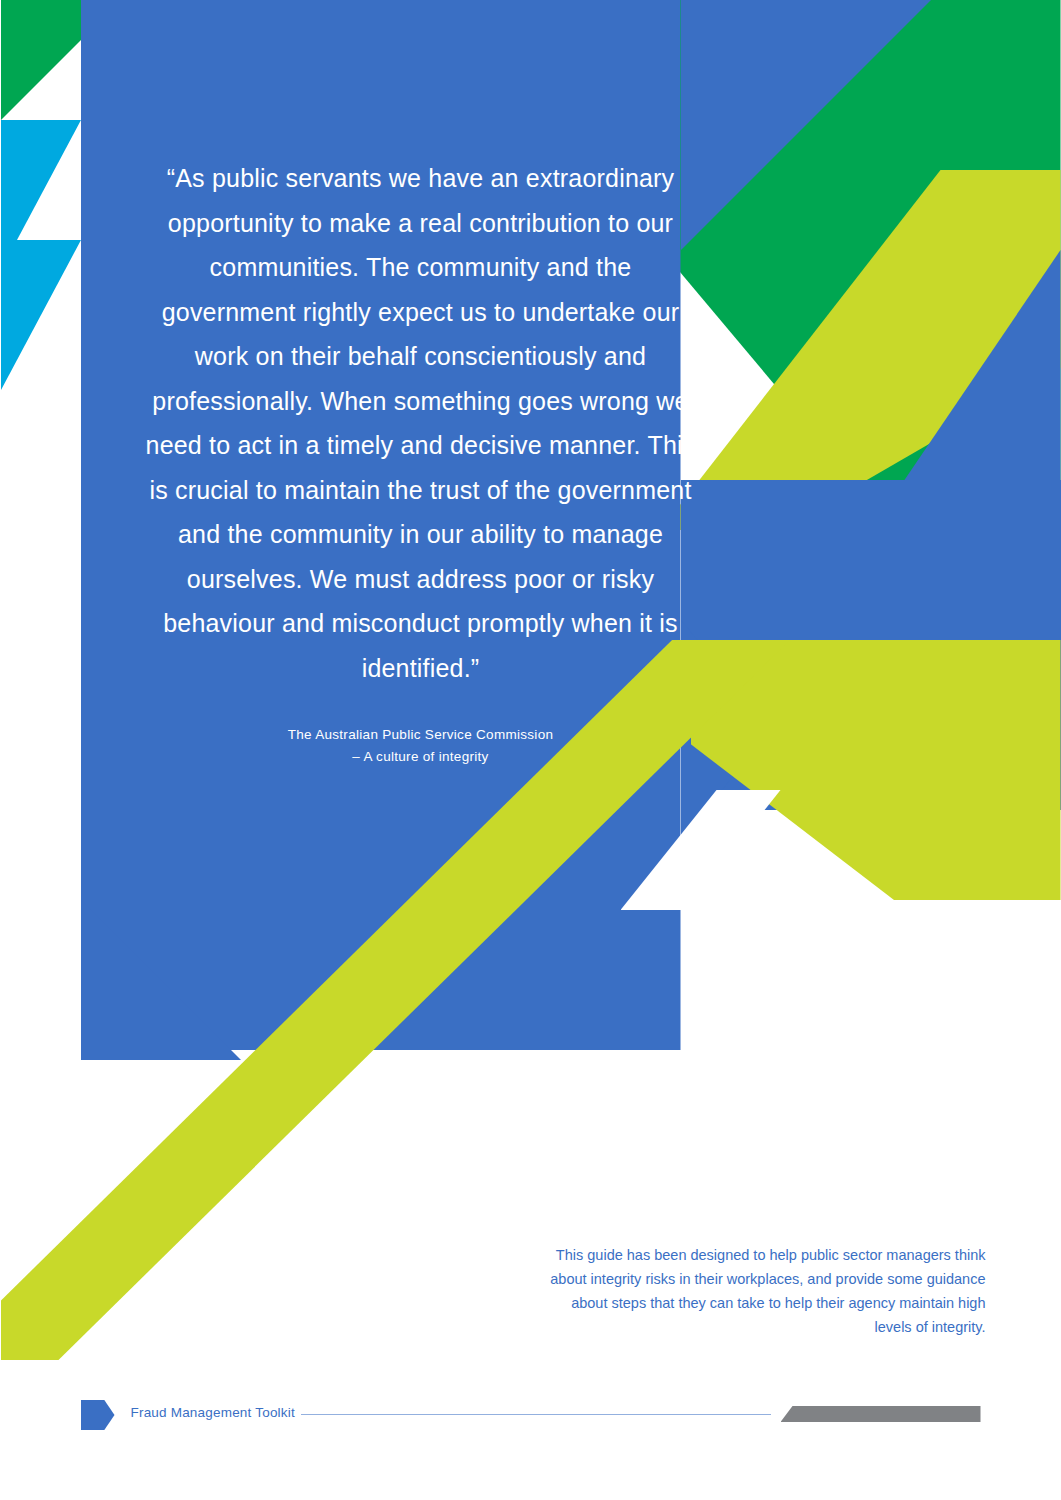“As public servants we have an extraordinary opportunity to make a real contribution to our communities. The community and the government rightly expect us to undertake our work on their behalf conscientiously and professionally. When something goes wrong we need to act in a timely and decisive manner. This is crucial to maintain the trust of the government and the community in our ability to manage ourselves. We must address poor or risky behaviour and misconduct promptly when it is identified.”
The Australian Public Service Commission
– A culture of integrity
This guide has been designed to help public sector managers think about integrity risks in their workplaces, and provide some guidance about steps that they can take to help their agency maintain high levels of integrity.
Fraud Management Toolkit